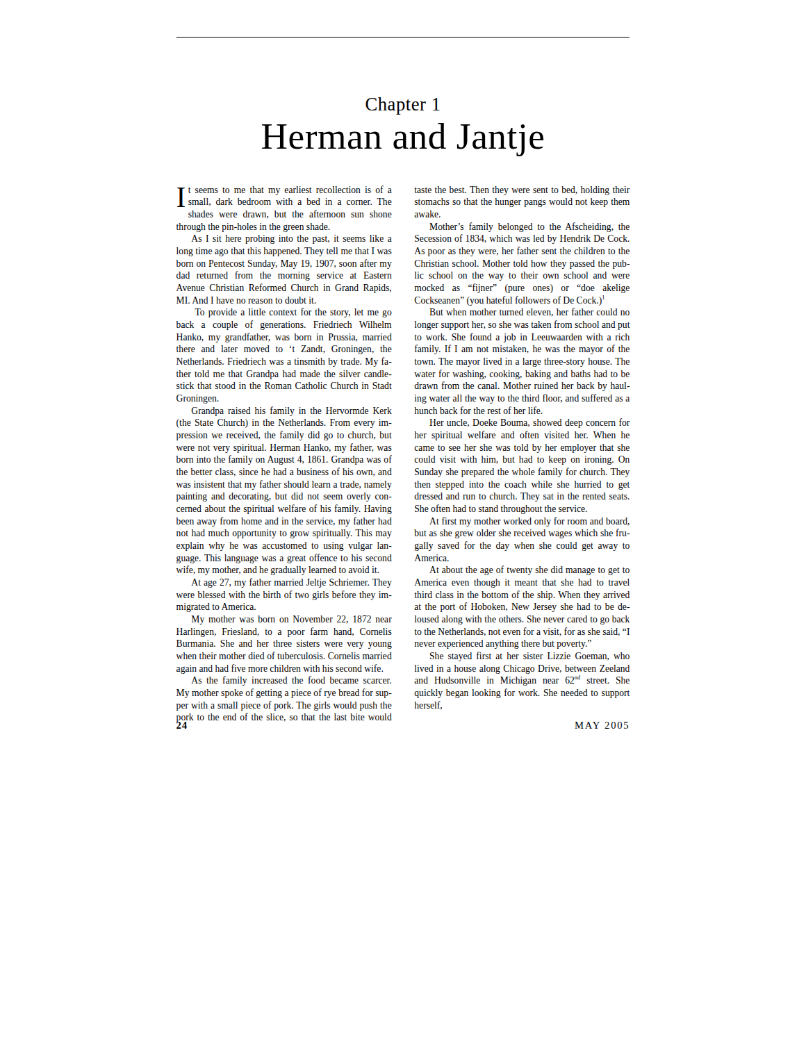Chapter 1
Herman and Jantje
It seems to me that my earliest recollection is of a small, dark bedroom with a bed in a corner. The shades were drawn, but the afternoon sun shone through the pin-holes in the green shade.
As I sit here probing into the past, it seems like a long time ago that this happened. They tell me that I was born on Pentecost Sunday, May 19, 1907, soon after my dad returned from the morning service at Eastern Avenue Christian Reformed Church in Grand Rapids, MI. And I have no reason to doubt it.
To provide a little context for the story, let me go back a couple of generations. Friedriech Wilhelm Hanko, my grandfather, was born in Prussia, married there and later moved to ‘t Zandt, Groningen, the Netherlands. Friedriech was a tinsmith by trade. My father told me that Grandpa had made the silver candlestick that stood in the Roman Catholic Church in Stadt Groningen.
Grandpa raised his family in the Hervormde Kerk (the State Church) in the Netherlands. From every impression we received, the family did go to church, but were not very spiritual. Herman Hanko, my father, was born into the family on August 4, 1861. Grandpa was of the better class, since he had a business of his own, and was insistent that my father should learn a trade, namely painting and decorating, but did not seem overly concerned about the spiritual welfare of his family. Having been away from home and in the service, my father had not had much opportunity to grow spiritually. This may explain why he was accustomed to using vulgar language. This language was a great offence to his second wife, my mother, and he gradually learned to avoid it.
At age 27, my father married Jeltje Schriemer. They were blessed with the birth of two girls before they immigrated to America.
My mother was born on November 22, 1872 near Harlingen, Friesland, to a poor farm hand, Cornelis Burmania. She and her three sisters were very young when their mother died of tuberculosis. Cornelis married again and had five more children with his second wife.
As the family increased the food became scarcer. My mother spoke of getting a piece of rye bread for supper with a small piece of pork. The girls would push the pork to the end of the slice, so that the last bite would taste the best. Then they were sent to bed, holding their stomachs so that the hunger pangs would not keep them awake.
Mother’s family belonged to the Afscheiding, the Secession of 1834, which was led by Hendrik De Cock. As poor as they were, her father sent the children to the Christian school. Mother told how they passed the public school on the way to their own school and were mocked as “fijner” (pure ones) or “doe akelige Cockseanen” (you hateful followers of De Cock.)1
But when mother turned eleven, her father could no longer support her, so she was taken from school and put to work. She found a job in Leeuwaarden with a rich family. If I am not mistaken, he was the mayor of the town. The mayor lived in a large three-story house. The water for washing, cooking, baking and baths had to be drawn from the canal. Mother ruined her back by hauling water all the way to the third floor, and suffered as a hunch back for the rest of her life.
Her uncle, Doeke Bouma, showed deep concern for her spiritual welfare and often visited her. When he came to see her she was told by her employer that she could visit with him, but had to keep on ironing. On Sunday she prepared the whole family for church. They then stepped into the coach while she hurried to get dressed and run to church. They sat in the rented seats. She often had to stand throughout the service.
At first my mother worked only for room and board, but as she grew older she received wages which she frugally saved for the day when she could get away to America.
At about the age of twenty she did manage to get to America even though it meant that she had to travel third class in the bottom of the ship. When they arrived at the port of Hoboken, New Jersey she had to be deloused along with the others. She never cared to go back to the Netherlands, not even for a visit, for as she said, “I never experienced anything there but poverty.”
She stayed first at her sister Lizzie Goeman, who lived in a house along Chicago Drive, between Zeeland and Hudsonville in Michigan near 62nd street. She quickly began looking for work. She needed to support herself,
24 MAY 2005